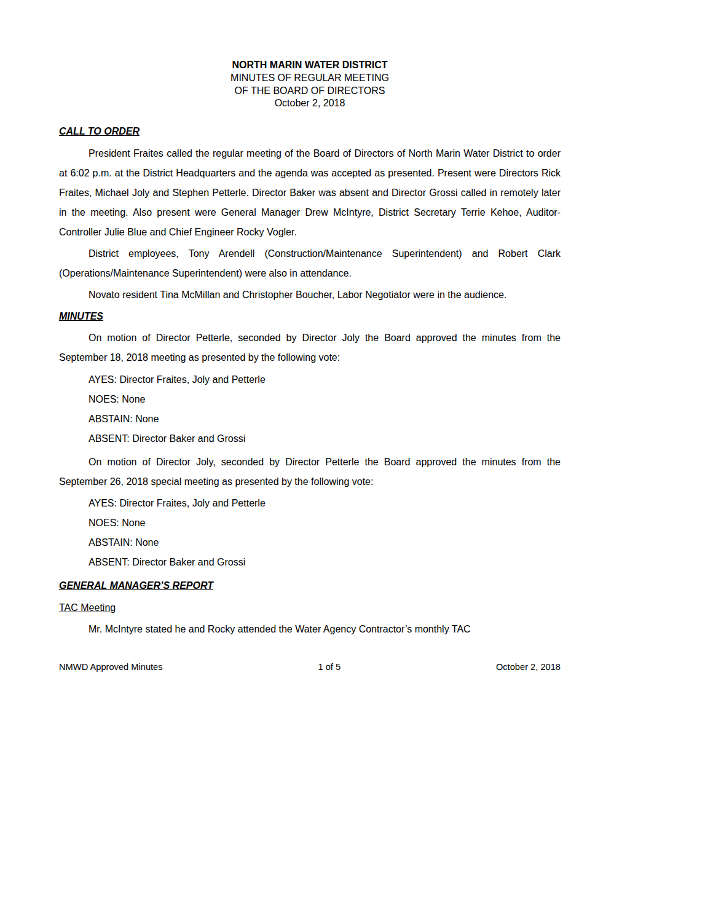NORTH MARIN WATER DISTRICT
MINUTES OF REGULAR MEETING
OF THE BOARD OF DIRECTORS
October 2, 2018
CALL TO ORDER
President Fraites called the regular meeting of the Board of Directors of North Marin Water District to order at 6:02 p.m. at the District Headquarters and the agenda was accepted as presented. Present were Directors Rick Fraites, Michael Joly and Stephen Petterle. Director Baker was absent and Director Grossi called in remotely later in the meeting. Also present were General Manager Drew McIntyre, District Secretary Terrie Kehoe, Auditor-Controller Julie Blue and Chief Engineer Rocky Vogler.
District employees, Tony Arendell (Construction/Maintenance Superintendent) and Robert Clark (Operations/Maintenance Superintendent) were also in attendance.
Novato resident Tina McMillan and Christopher Boucher, Labor Negotiator were in the audience.
MINUTES
On motion of Director Petterle, seconded by Director Joly the Board approved the minutes from the September 18, 2018 meeting as presented by the following vote:
AYES: Director Fraites, Joly and Petterle
NOES: None
ABSTAIN: None
ABSENT: Director Baker and Grossi
On motion of Director Joly, seconded by Director Petterle the Board approved the minutes from the September 26, 2018 special meeting as presented by the following vote:
AYES: Director Fraites, Joly and Petterle
NOES: None
ABSTAIN: None
ABSENT: Director Baker and Grossi
GENERAL MANAGER’S REPORT
TAC Meeting
Mr. McIntyre stated he and Rocky attended the Water Agency Contractor’s monthly TAC
NMWD Approved Minutes 1 of 5 October 2, 2018